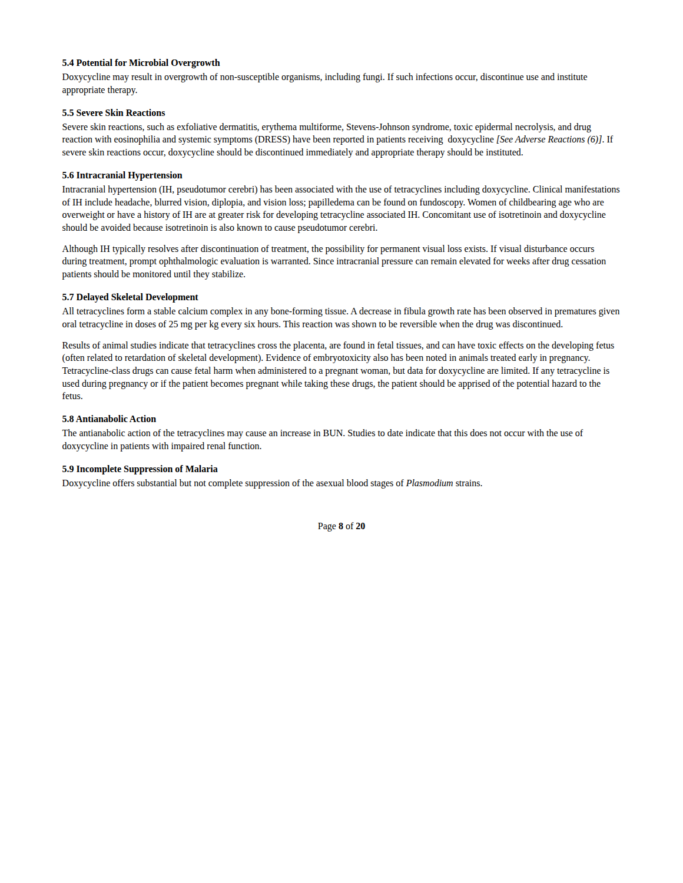5.4 Potential for Microbial Overgrowth
Doxycycline may result in overgrowth of non-susceptible organisms, including fungi. If such infections occur, discontinue use and institute appropriate therapy.
5.5 Severe Skin Reactions
Severe skin reactions, such as exfoliative dermatitis, erythema multiforme, Stevens-Johnson syndrome, toxic epidermal necrolysis, and drug reaction with eosinophilia and systemic symptoms (DRESS) have been reported in patients receiving doxycycline [See Adverse Reactions (6)]. If severe skin reactions occur, doxycycline should be discontinued immediately and appropriate therapy should be instituted.
5.6 Intracranial Hypertension
Intracranial hypertension (IH, pseudotumor cerebri) has been associated with the use of tetracyclines including doxycycline. Clinical manifestations of IH include headache, blurred vision, diplopia, and vision loss; papilledema can be found on fundoscopy. Women of childbearing age who are overweight or have a history of IH are at greater risk for developing tetracycline associated IH. Concomitant use of isotretinoin and doxycycline should be avoided because isotretinoin is also known to cause pseudotumor cerebri.
Although IH typically resolves after discontinuation of treatment, the possibility for permanent visual loss exists. If visual disturbance occurs during treatment, prompt ophthalmologic evaluation is warranted. Since intracranial pressure can remain elevated for weeks after drug cessation patients should be monitored until they stabilize.
5.7 Delayed Skeletal Development
All tetracyclines form a stable calcium complex in any bone-forming tissue. A decrease in fibula growth rate has been observed in prematures given oral tetracycline in doses of 25 mg per kg every six hours. This reaction was shown to be reversible when the drug was discontinued.
Results of animal studies indicate that tetracyclines cross the placenta, are found in fetal tissues, and can have toxic effects on the developing fetus (often related to retardation of skeletal development). Evidence of embryotoxicity also has been noted in animals treated early in pregnancy. Tetracycline-class drugs can cause fetal harm when administered to a pregnant woman, but data for doxycycline are limited. If any tetracycline is used during pregnancy or if the patient becomes pregnant while taking these drugs, the patient should be apprised of the potential hazard to the fetus.
5.8 Antianabolic Action
The antianabolic action of the tetracyclines may cause an increase in BUN. Studies to date indicate that this does not occur with the use of doxycycline in patients with impaired renal function.
5.9 Incomplete Suppression of Malaria
Doxycycline offers substantial but not complete suppression of the asexual blood stages of Plasmodium strains.
Page 8 of 20